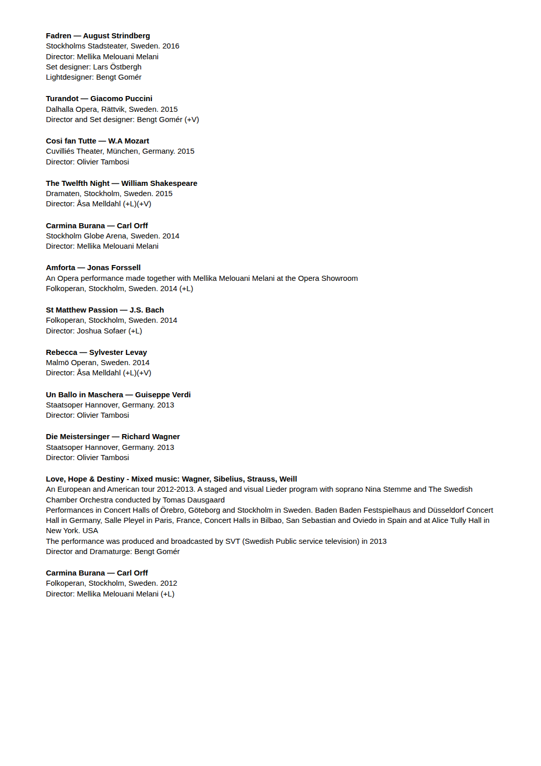Fadren — August Strindberg
Stockholms Stadsteater, Sweden. 2016
Director: Mellika Melouani Melani
Set designer: Lars Östbergh
Lightdesigner: Bengt Gomér
Turandot — Giacomo Puccini
Dalhalla Opera, Rättvik, Sweden. 2015
Director and Set designer: Bengt Gomér (+V)
Cosi fan Tutte — W.A Mozart
Cuvilliés Theater, München, Germany. 2015
Director: Olivier Tambosi
The Twelfth Night — William Shakespeare
Dramaten, Stockholm, Sweden. 2015
Director: Åsa Melldahl (+L)(+V)
Carmina Burana — Carl Orff
Stockholm Globe Arena, Sweden. 2014
Director: Mellika Melouani Melani
Amforta — Jonas Forssell
An Opera performance made together with Mellika Melouani Melani at the Opera Showroom
Folkoperan, Stockholm, Sweden. 2014 (+L)
St Matthew Passion — J.S. Bach
Folkoperan, Stockholm, Sweden. 2014
Director: Joshua Sofaer (+L)
Rebecca — Sylvester Levay
Malmö Operan, Sweden. 2014
Director: Åsa Melldahl (+L)(+V)
Un Ballo in Maschera — Guiseppe Verdi
Staatsoper Hannover, Germany. 2013
Director: Olivier Tambosi
Die Meistersinger — Richard Wagner
Staatsoper Hannover, Germany. 2013
Director: Olivier Tambosi
Love, Hope & Destiny - Mixed music: Wagner, Sibelius, Strauss, Weill
An European and American tour 2012-2013. A staged and visual Lieder program with soprano Nina Stemme and The Swedish Chamber Orchestra conducted by Tomas Dausgaard
Performances in Concert Halls of Örebro, Göteborg and Stockholm in Sweden. Baden Baden Festspielhaus and Düsseldorf Concert Hall in Germany, Salle Pleyel in Paris, France, Concert Halls in Bilbao, San Sebastian and Oviedo in Spain and at Alice Tully Hall in New York. USA
The performance was produced and broadcasted by SVT (Swedish Public service television) in 2013
Director and Dramaturge: Bengt Gomér
Carmina Burana — Carl Orff
Folkoperan, Stockholm, Sweden. 2012
Director: Mellika Melouani Melani (+L)